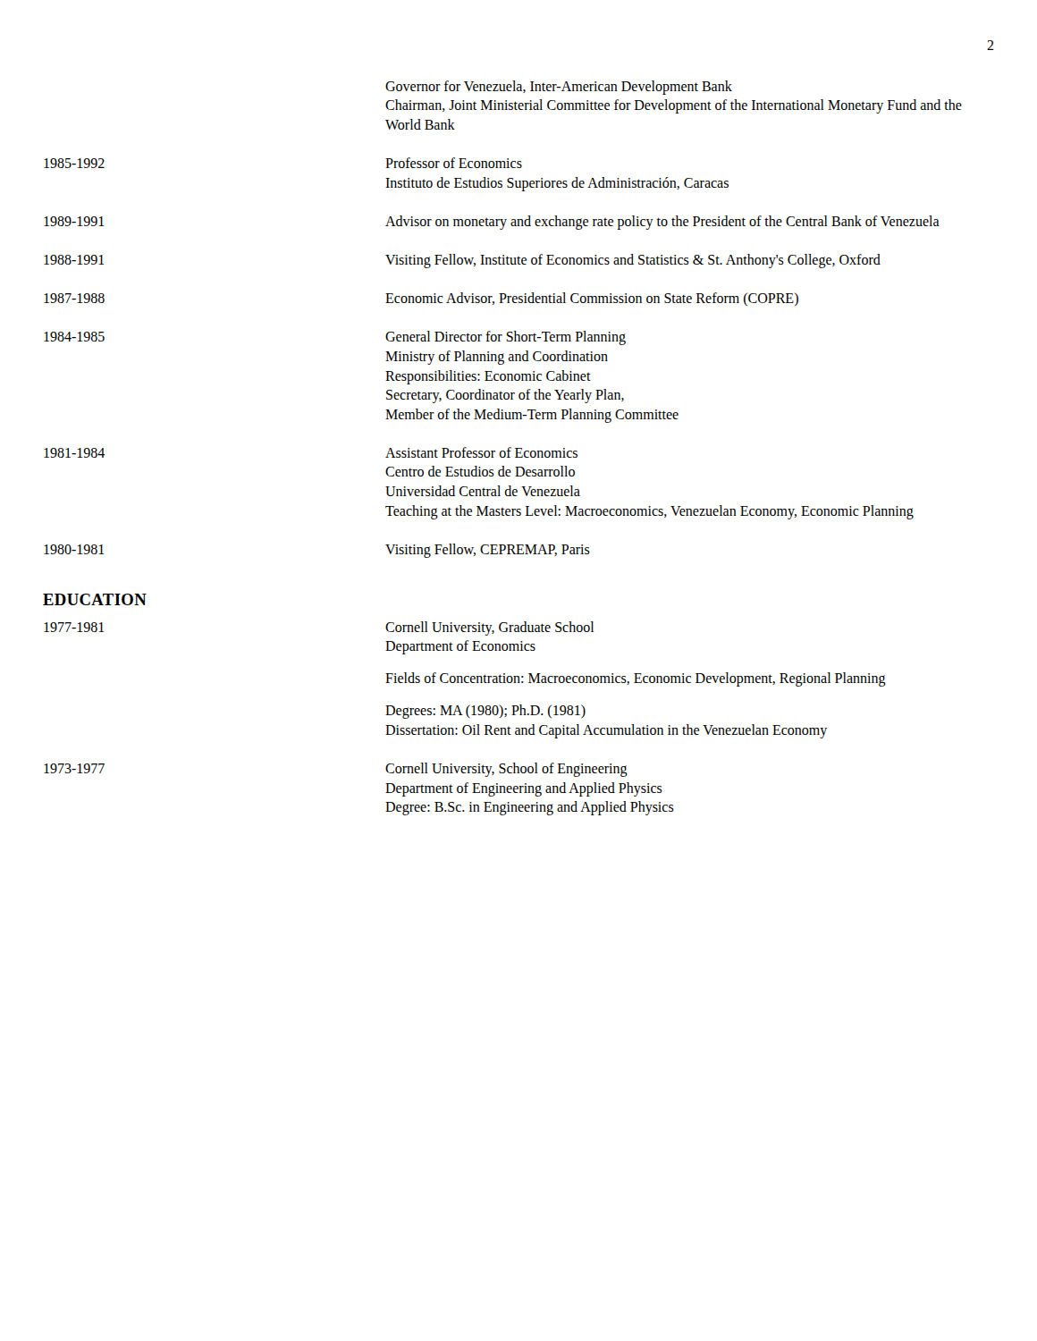2
| | | Governor for Venezuela, Inter-American Development Bank Chairman, Joint Ministerial Committee for Development of the International Monetary Fund and the World Bank |
| 1985-1992 | | Professor of Economics Instituto de Estudios Superiores de Administración, Caracas |
| 1989-1991 | | Advisor on monetary and exchange rate policy to the President of the Central Bank of Venezuela |
| 1988-1991 | | Visiting Fellow, Institute of Economics and Statistics & St. Anthony's College, Oxford |
| 1987-1988 | | Economic Advisor, Presidential Commission on State Reform (COPRE) |
| 1984-1985 | | General Director for Short-Term Planning Ministry of Planning and Coordination Responsibilities: Economic Cabinet Secretary, Coordinator of the Yearly Plan, Member of the Medium-Term Planning Committee |
| 1981-1984 | | Assistant Professor of Economics Centro de Estudios de Desarrollo Universidad Central de Venezuela Teaching at the Masters Level: Macroeconomics, Venezuelan Economy, Economic Planning |
| 1980-1981 | | Visiting Fellow, CEPREMAP, Paris |
EDUCATION
| 1977-1981 | | Cornell University, Graduate School Department of Economics Fields of Concentration: Macroeconomics, Economic Development, Regional Planning Degrees: MA (1980); Ph.D. (1981) Dissertation: Oil Rent and Capital Accumulation in the Venezuelan Economy |
| 1973-1977 | | Cornell University, School of Engineering Department of Engineering and Applied Physics Degree: B.Sc. in Engineering and Applied Physics |